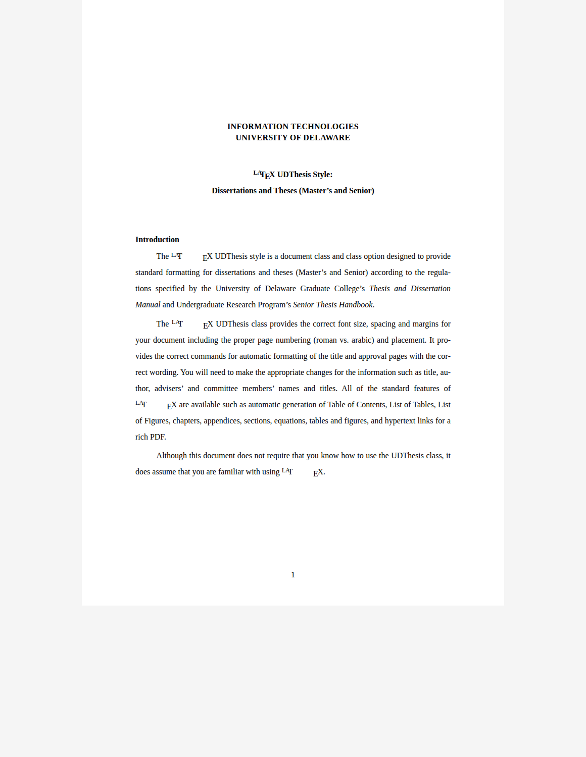INFORMATION TECHNOLOGIES
UNIVERSITY OF DELAWARE
La Te X UDThesis Style: Dissertations and Theses (Master’s and Senior)
Introduction
The La Te X UDThesis style is a document class and class option designed to provide standard formatting for dissertations and theses (Master’s and Senior) according to the regulations specified by the University of Delaware Graduate College’s Thesis and Dissertation Manual and Undergraduate Research Program’s Senior Thesis Handbook.
The La Te X UDThesis class provides the correct font size, spacing and margins for your document including the proper page numbering (roman vs. arabic) and placement. It provides the correct commands for automatic formatting of the title and approval pages with the correct wording. You will need to make the appropriate changes for the information such as title, author, advisers’ and committee members’ names and titles. All of the standard features of La Te X are available such as automatic generation of Table of Contents, List of Tables, List of Figures, chapters, appendices, sections, equations, tables and figures, and hypertext links for a rich PDF.
Although this document does not require that you know how to use the UDThesis class, it does assume that you are familiar with using La Te X.
1